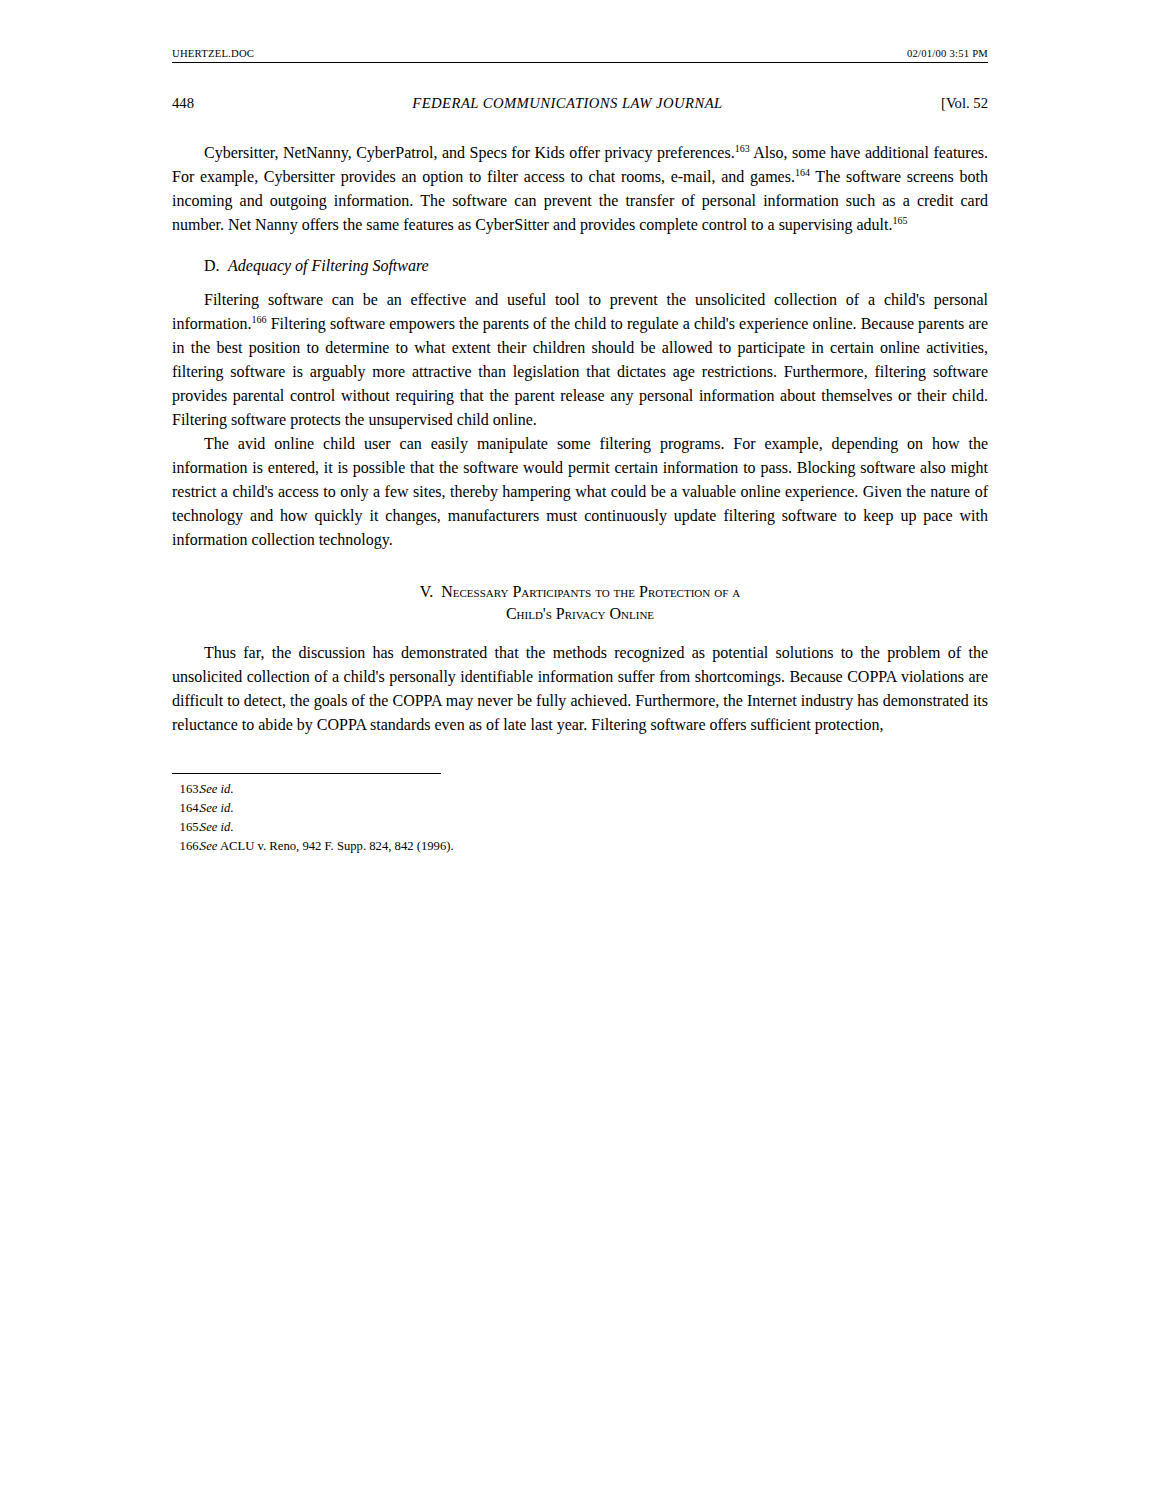UHERTZEL.DOC 02/01/00 3:51 PM
448 FEDERAL COMMUNICATIONS LAW JOURNAL [Vol. 52
Cybersitter, NetNanny, CyberPatrol, and Specs for Kids offer privacy preferences.163 Also, some have additional features. For example, Cybersitter provides an option to filter access to chat rooms, e-mail, and games.164 The software screens both incoming and outgoing information. The software can prevent the transfer of personal information such as a credit card number. Net Nanny offers the same features as CyberSitter and provides complete control to a supervising adult.165
D. Adequacy of Filtering Software
Filtering software can be an effective and useful tool to prevent the unsolicited collection of a child's personal information.166 Filtering software empowers the parents of the child to regulate a child's experience online. Because parents are in the best position to determine to what extent their children should be allowed to participate in certain online activities, filtering software is arguably more attractive than legislation that dictates age restrictions. Furthermore, filtering software provides parental control without requiring that the parent release any personal information about themselves or their child. Filtering software protects the unsupervised child online.
The avid online child user can easily manipulate some filtering programs. For example, depending on how the information is entered, it is possible that the software would permit certain information to pass. Blocking software also might restrict a child's access to only a few sites, thereby hampering what could be a valuable online experience. Given the nature of technology and how quickly it changes, manufacturers must continuously update filtering software to keep up pace with information collection technology.
V. Necessary Participants to the Protection of a
Child's Privacy Online
Thus far, the discussion has demonstrated that the methods recognized as potential solutions to the problem of the unsolicited collection of a child's personally identifiable information suffer from shortcomings. Because COPPA violations are difficult to detect, the goals of the COPPA may never be fully achieved. Furthermore, the Internet industry has demonstrated its reluctance to abide by COPPA standards even as of late last year. Filtering software offers sufficient protection,
163. See id.
164. See id.
165. See id.
166. See ACLU v. Reno, 942 F. Supp. 824, 842 (1996).